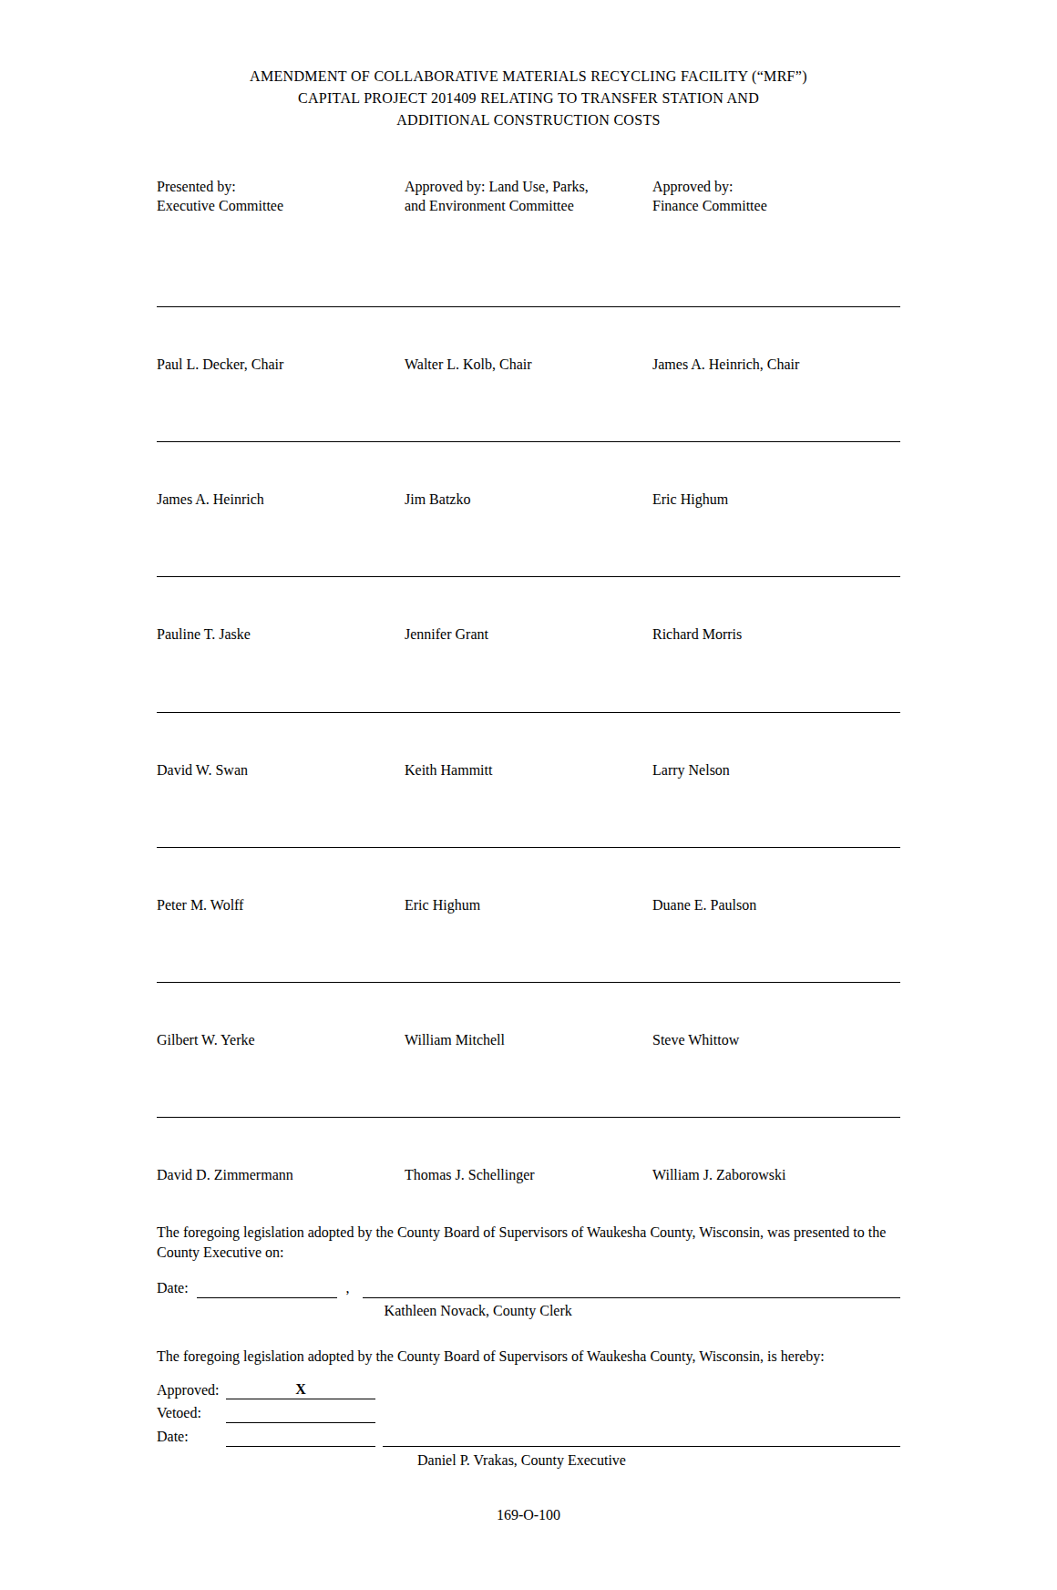Amendment of Collaborative Materials Recycling Facility (“MRF”)
Capital Project 201409 Relating to Transfer Station and
Additional Construction Costs
| Presented by: Executive Committee | Approved by: Land Use, Parks, and Environment Committee | Approved by: Finance Committee |
| --- | --- | --- |
| Paul L. Decker, Chair | Walter L. Kolb, Chair | James A. Heinrich, Chair |
| James A. Heinrich | Jim Batzko | Eric Highum |
| Pauline T. Jaske | Jennifer Grant | Richard Morris |
| David W. Swan | Keith Hammitt | Larry Nelson |
| Peter M. Wolff | Eric Highum | Duane E. Paulson |
| Gilbert W. Yerke | William Mitchell | Steve Whittow |
| David D. Zimmermann | Thomas J. Schellinger | William J. Zaborowski |
The foregoing legislation adopted by the County Board of Supervisors of Waukesha County, Wisconsin, was presented to the County Executive on:
Date: ,
Kathleen Novack, County Clerk
The foregoing legislation adopted by the County Board of Supervisors of Waukesha County, Wisconsin, is hereby:
Approved: X Vetoed: Date: Daniel P. Vrakas, County Executive
169-O-100